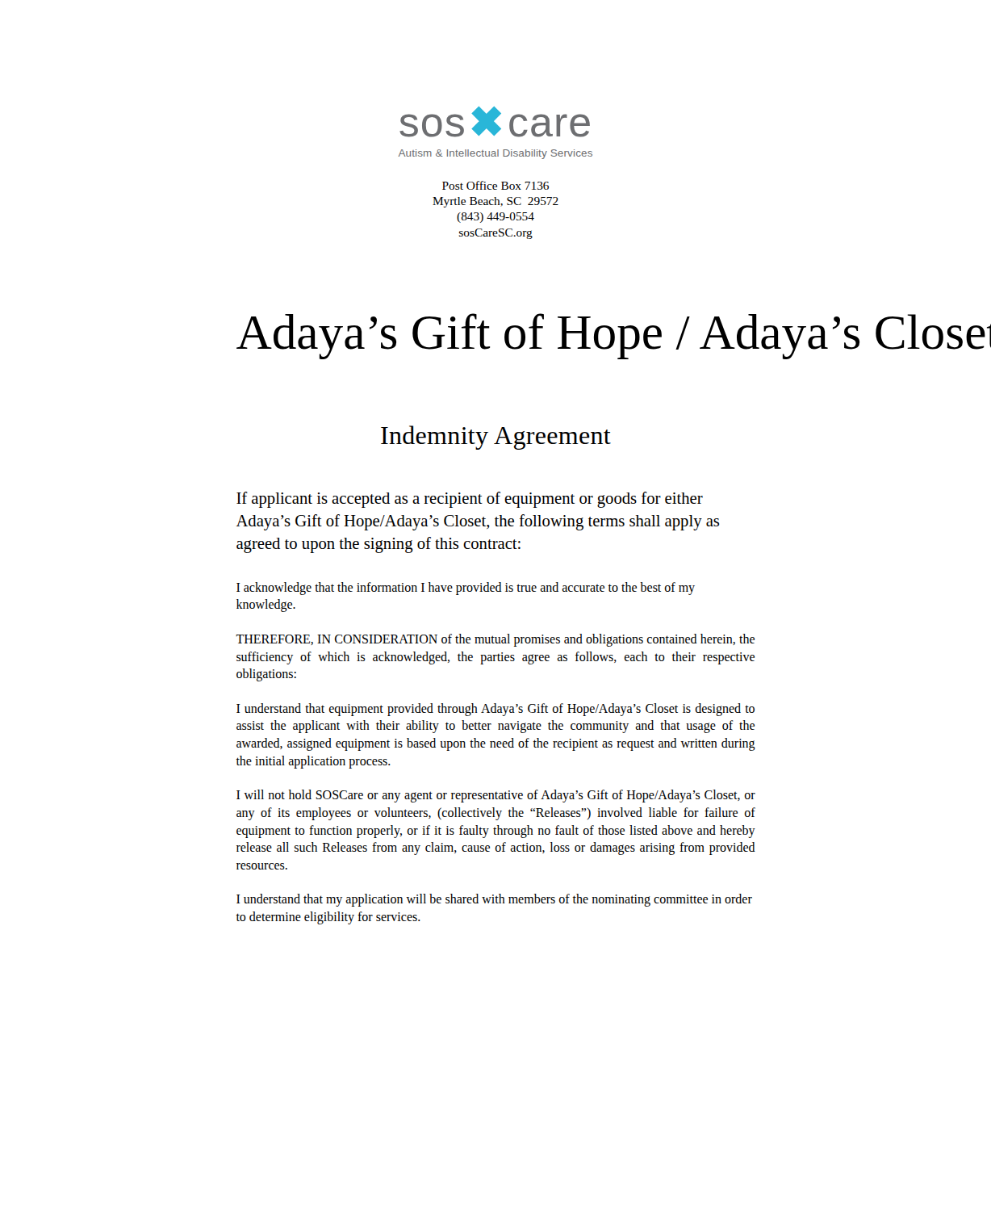sos✖care
Autism & Intellectual Disability Services
Post Office Box 7136
Myrtle Beach, SC 29572
(843) 449-0554
sosCareSC.org
Adaya’s Gift of Hope / Adaya’s Closet
Indemnity Agreement
If applicant is accepted as a recipient of equipment or goods for either Adaya’s Gift of Hope/Adaya’s Closet, the following terms shall apply as agreed to upon the signing of this contract:
I acknowledge that the information I have provided is true and accurate to the best of my knowledge.
THEREFORE, IN CONSIDERATION of the mutual promises and obligations contained herein, the sufficiency of which is acknowledged, the parties agree as follows, each to their respective obligations:
I understand that equipment provided through Adaya’s Gift of Hope/Adaya’s Closet is designed to assist the applicant with their ability to better navigate the community and that usage of the awarded, assigned equipment is based upon the need of the recipient as request and written during the initial application process.
I will not hold SOSCare or any agent or representative of Adaya’s Gift of Hope/Adaya’s Closet, or any of its employees or volunteers, (collectively the “Releases”) involved liable for failure of equipment to function properly, or if it is faulty through no fault of those listed above and hereby release all such Releases from any claim, cause of action, loss or damages arising from provided resources.
I understand that my application will be shared with members of the nominating committee in order to determine eligibility for services.